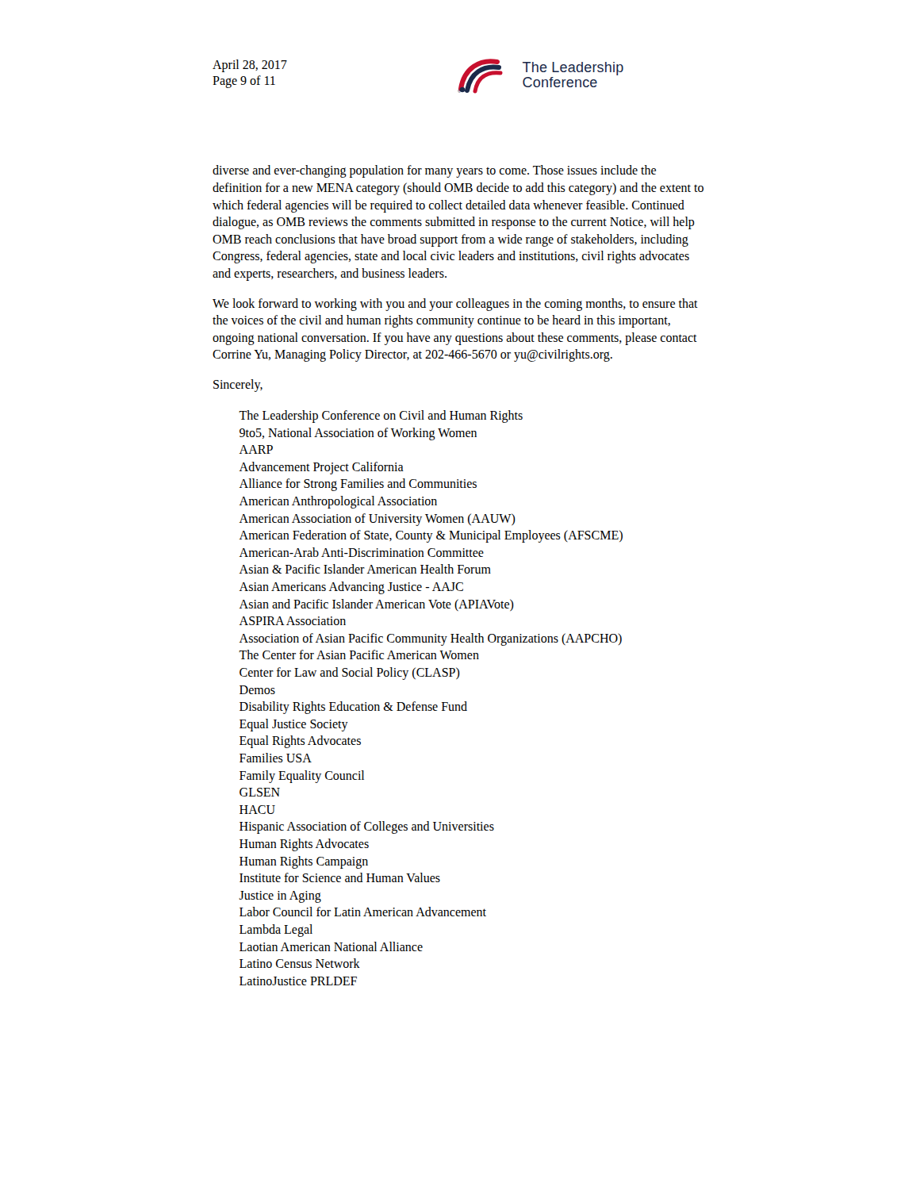April 28, 2017
Page 9 of 11
®
The Leadership Conference
diverse and ever-changing population for many years to come. Those issues include the definition for a new MENA category (should OMB decide to add this category) and the extent to which federal agencies will be required to collect detailed data whenever feasible. Continued dialogue, as OMB reviews the comments submitted in response to the current Notice, will help OMB reach conclusions that have broad support from a wide range of stakeholders, including Congress, federal agencies, state and local civic leaders and institutions, civil rights advocates and experts, researchers, and business leaders.
We look forward to working with you and your colleagues in the coming months, to ensure that the voices of the civil and human rights community continue to be heard in this important, ongoing national conversation. If you have any questions about these comments, please contact Corrine Yu, Managing Policy Director, at 202-466-5670 or yu@civilrights.org.
Sincerely,
The Leadership Conference on Civil and Human Rights
9to5, National Association of Working Women
AARP
Advancement Project California
Alliance for Strong Families and Communities
American Anthropological Association
American Association of University Women (AAUW)
American Federation of State, County & Municipal Employees (AFSCME)
American-Arab Anti-Discrimination Committee
Asian & Pacific Islander American Health Forum
Asian Americans Advancing Justice - AAJC
Asian and Pacific Islander American Vote (APIAVote)
ASPIRA Association
Association of Asian Pacific Community Health Organizations (AAPCHO)
The Center for Asian Pacific American Women
Center for Law and Social Policy (CLASP)
Demos
Disability Rights Education & Defense Fund
Equal Justice Society
Equal Rights Advocates
Families USA
Family Equality Council
GLSEN
HACU
Hispanic Association of Colleges and Universities
Human Rights Advocates
Human Rights Campaign
Institute for Science and Human Values
Justice in Aging
Labor Council for Latin American Advancement
Lambda Legal
Laotian American National Alliance
Latino Census Network
LatinoJustice PRLDEF